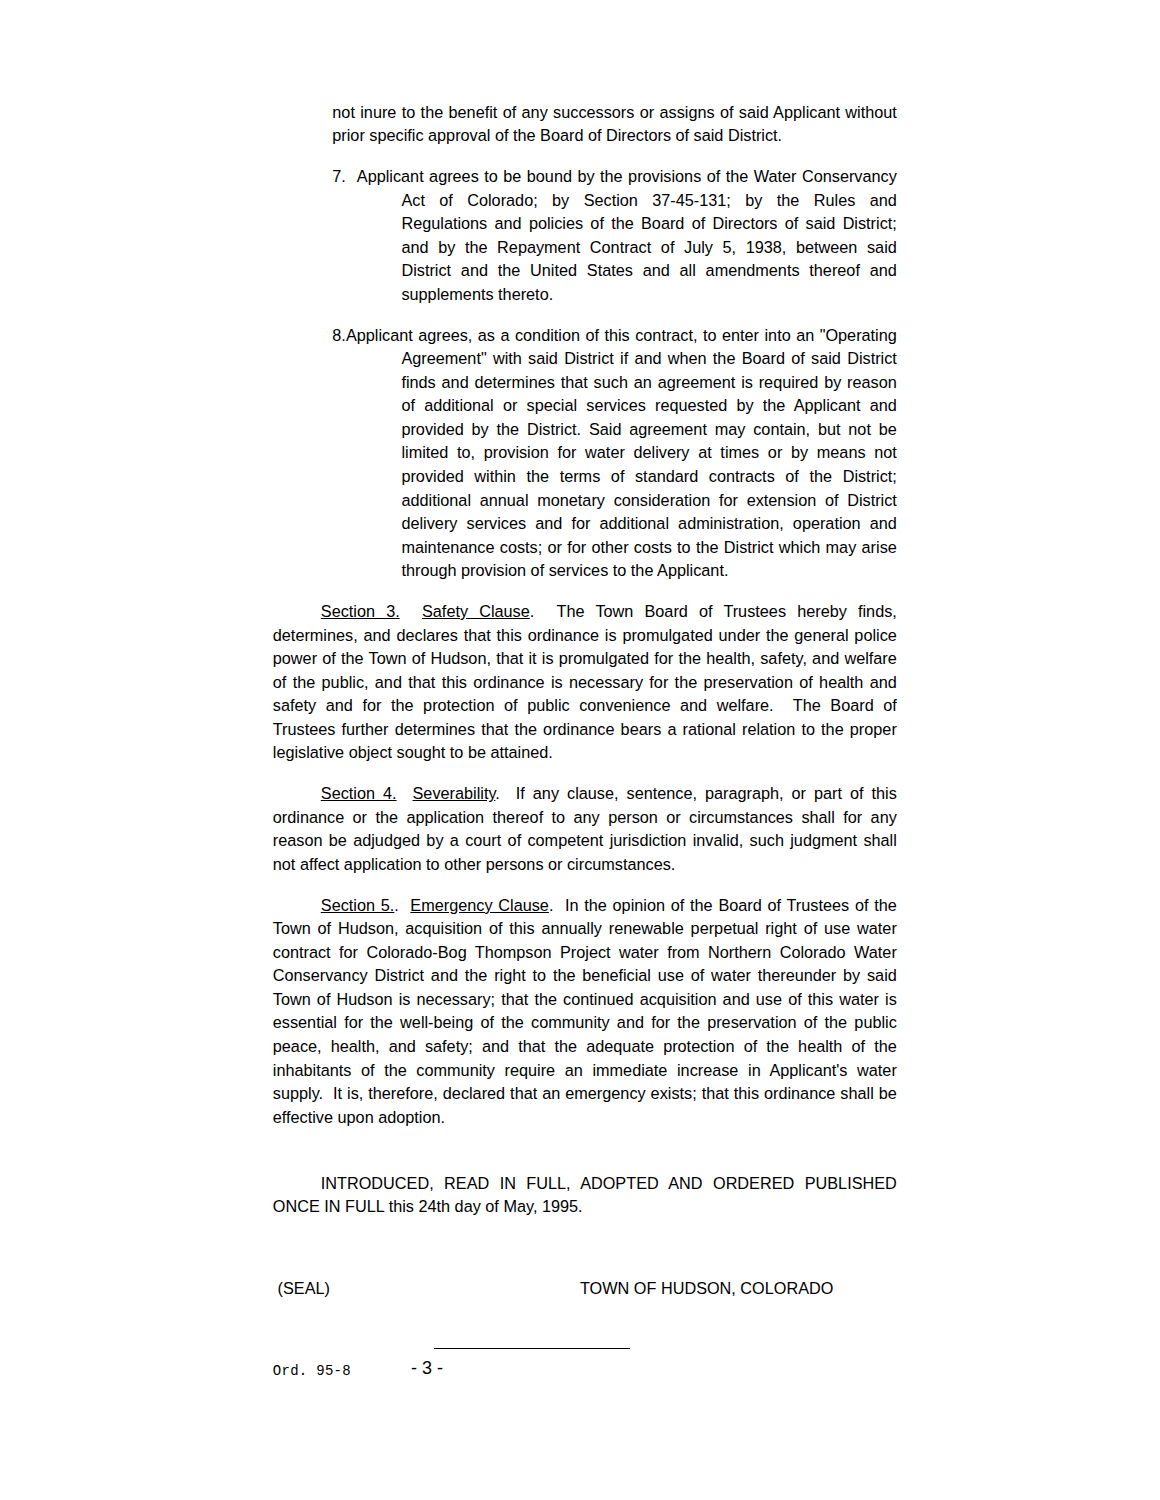not inure to the benefit of any successors or assigns of said Applicant without prior specific approval of the Board of Directors of said District.
7. Applicant agrees to be bound by the provisions of the Water Conservancy Act of Colorado; by Section 37-45-131; by the Rules and Regulations and policies of the Board of Directors of said District; and by the Repayment Contract of July 5, 1938, between said District and the United States and all amendments thereof and supplements thereto.
8. Applicant agrees, as a condition of this contract, to enter into an "Operating Agreement" with said District if and when the Board of said District finds and determines that such an agreement is required by reason of additional or special services requested by the Applicant and provided by the District. Said agreement may contain, but not be limited to, provision for water delivery at times or by means not provided within the terms of standard contracts of the District; additional annual monetary consideration for extension of District delivery services and for additional administration, operation and maintenance costs; or for other costs to the District which may arise through provision of services to the Applicant.
Section 3. Safety Clause. The Town Board of Trustees hereby finds, determines, and declares that this ordinance is promulgated under the general police power of the Town of Hudson, that it is promulgated for the health, safety, and welfare of the public, and that this ordinance is necessary for the preservation of health and safety and for the protection of public convenience and welfare. The Board of Trustees further determines that the ordinance bears a rational relation to the proper legislative object sought to be attained.
Section 4. Severability. If any clause, sentence, paragraph, or part of this ordinance or the application thereof to any person or circumstances shall for any reason be adjudged by a court of competent jurisdiction invalid, such judgment shall not affect application to other persons or circumstances.
Section 5.. Emergency Clause. In the opinion of the Board of Trustees of the Town of Hudson, acquisition of this annually renewable perpetual right of use water contract for Colorado-Bog Thompson Project water from Northern Colorado Water Conservancy District and the right to the beneficial use of water thereunder by said Town of Hudson is necessary; that the continued acquisition and use of this water is essential for the well-being of the community and for the preservation of the public peace, health, and safety; and that the adequate protection of the health of the inhabitants of the community require an immediate increase in Applicant's water supply. It is, therefore, declared that an emergency exists; that this ordinance shall be effective upon adoption.
INTRODUCED, READ IN FULL, ADOPTED AND ORDERED PUBLISHED ONCE IN FULL this 24th day of May, 1995.
(SEAL)
TOWN OF HUDSON, COLORADO
Ord. 95-8
- 3 -